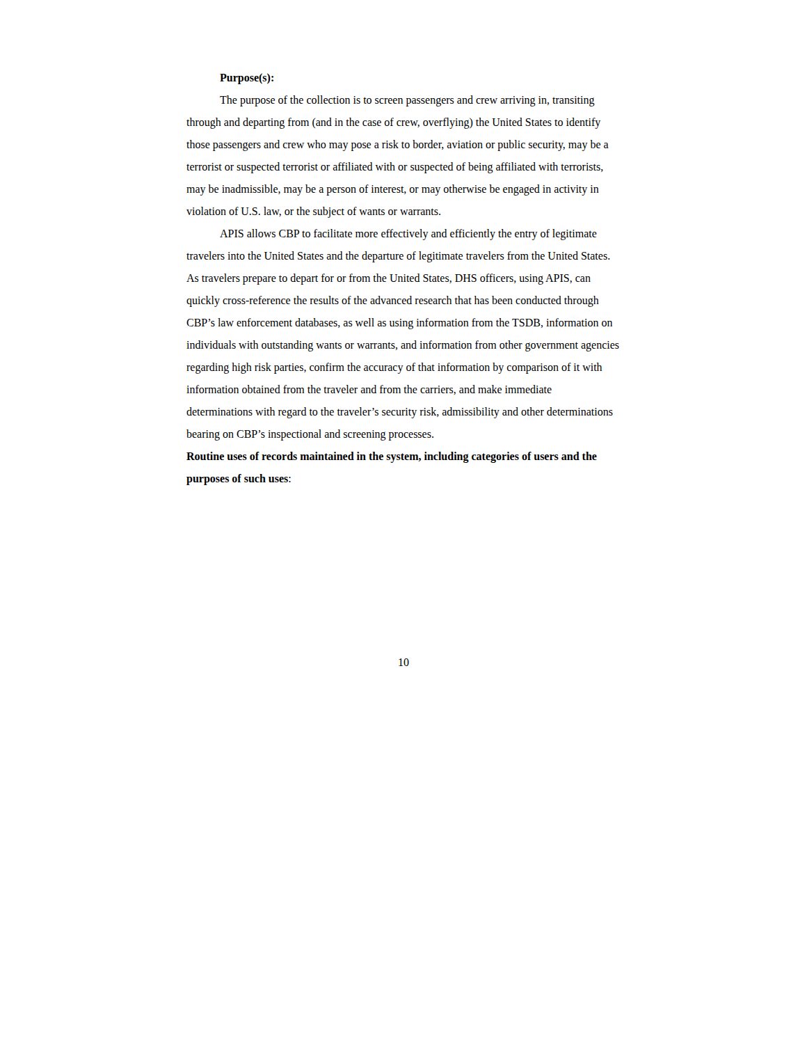Purpose(s):
The purpose of the collection is to screen passengers and crew arriving in, transiting through and departing from (and in the case of crew, overflying) the United States to identify those passengers and crew who may pose a risk to border, aviation or public security, may be a terrorist or suspected terrorist or affiliated with or suspected of being affiliated with terrorists, may be inadmissible, may be a person of interest, or may otherwise be engaged in activity in violation of U.S. law, or the subject of wants or warrants.
APIS allows CBP to facilitate more effectively and efficiently the entry of legitimate travelers into the United States and the departure of legitimate travelers from the United States. As travelers prepare to depart for or from the United States, DHS officers, using APIS, can quickly cross-reference the results of the advanced research that has been conducted through CBP’s law enforcement databases, as well as using information from the TSDB, information on individuals with outstanding wants or warrants, and information from other government agencies regarding high risk parties, confirm the accuracy of that information by comparison of it with information obtained from the traveler and from the carriers, and make immediate determinations with regard to the traveler’s security risk, admissibility and other determinations bearing on CBP’s inspectional and screening processes.
Routine uses of records maintained in the system, including categories of users and the purposes of such uses:
10